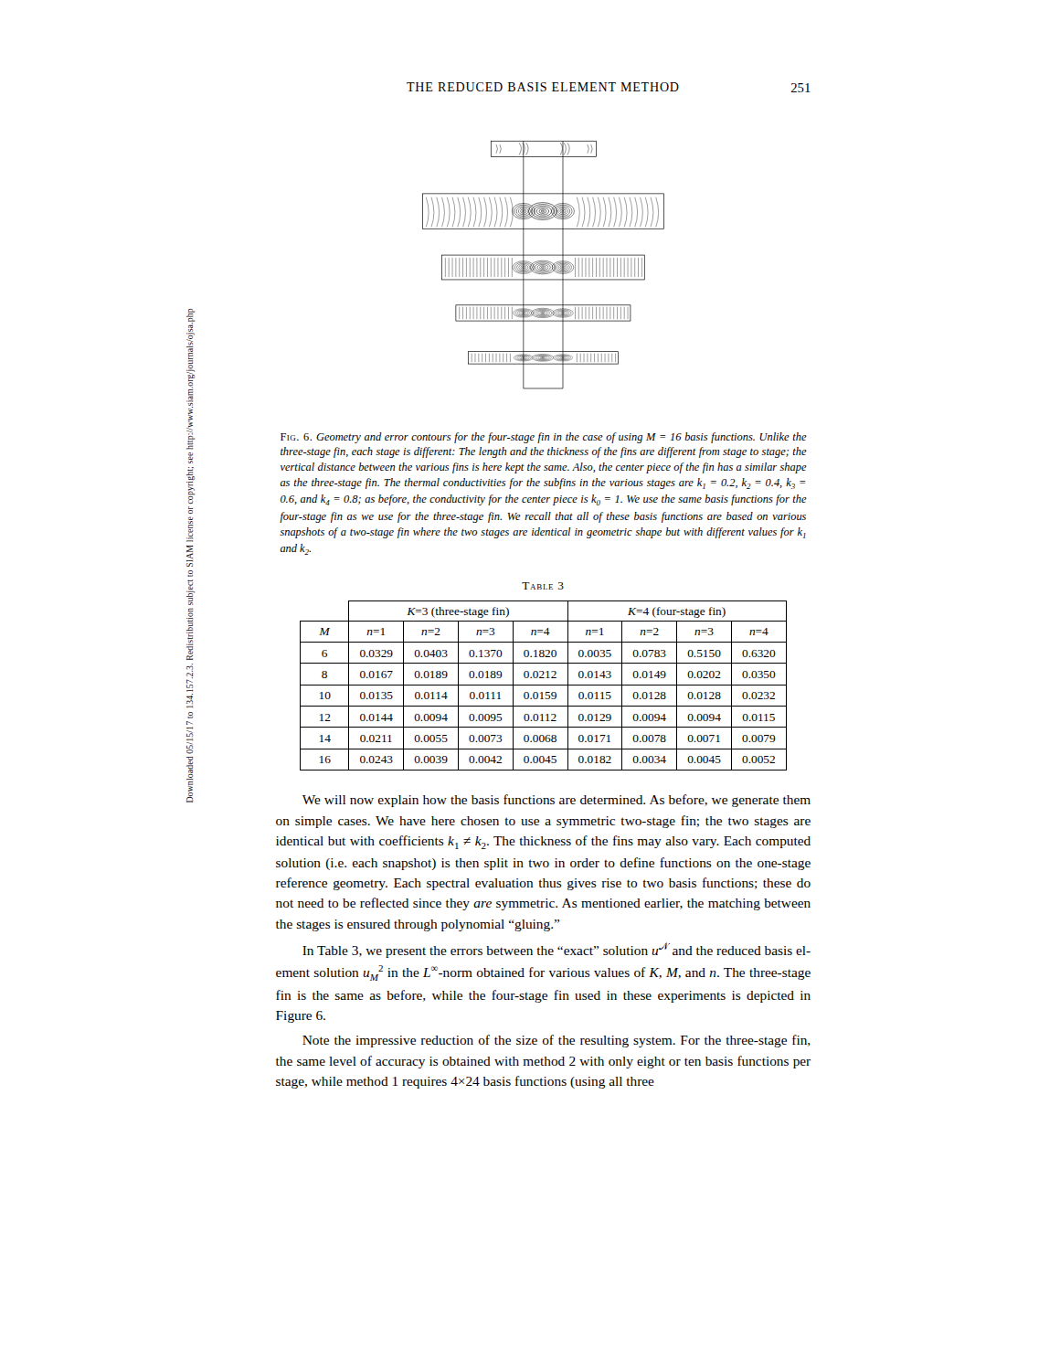Downloaded 05/15/17 to 134.157.2.3. Redistribution subject to SIAM license or copyright; see http://www.siam.org/journals/ojsa.php
THE REDUCED BASIS ELEMENT METHOD 251
Fig. 6. Geometry and error contours for the four-stage fin in the case of using M = 16 basis functions. Unlike the three-stage fin, each stage is different: The length and the thickness of the fins are different from stage to stage; the vertical distance between the various fins is here kept the same. Also, the center piece of the fin has a similar shape as the three-stage fin. The thermal conductivities for the subfins in the various stages are k1 = 0.2, k2 = 0.4, k3 = 0.6, and k4 = 0.8; as before, the conductivity for the center piece is k0 = 1. We use the same basis functions for the four-stage fin as we use for the three-stage fin. We recall that all of these basis functions are based on various snapshots of a two-stage fin where the two stages are identical in geometric shape but with different values for k1 and k2.
Table 3
| | K =3 (three-stage fin) | K =4 (four-stage fin) |
| M | n =1 | n =2 | n =3 | n =4 | n =1 | n =2 | n =3 | n =4 |
| 6 | 0.0329 | 0.0403 | 0.1370 | 0.1820 | 0.0035 | 0.0783 | 0.5150 | 0.6320 |
| 8 | 0.0167 | 0.0189 | 0.0189 | 0.0212 | 0.0143 | 0.0149 | 0.0202 | 0.0350 |
| 10 | 0.0135 | 0.0114 | 0.0111 | 0.0159 | 0.0115 | 0.0128 | 0.0128 | 0.0232 |
| 12 | 0.0144 | 0.0094 | 0.0095 | 0.0112 | 0.0129 | 0.0094 | 0.0094 | 0.0115 |
| 14 | 0.0211 | 0.0055 | 0.0073 | 0.0068 | 0.0171 | 0.0078 | 0.0071 | 0.0079 |
| 16 | 0.0243 | 0.0039 | 0.0042 | 0.0045 | 0.0182 | 0.0034 | 0.0045 | 0.0052 |
We will now explain how the basis functions are determined. As before, we generate them on simple cases. We have here chosen to use a symmetric two-stage fin; the two stages are identical but with coefficients k1 ≠ k2. The thickness of the fins may also vary. Each computed solution (i.e. each snapshot) is then split in two in order to define functions on the one-stage reference geometry. Each spectral evaluation thus gives rise to two basis functions; these do not need to be reflected since they are symmetric. As mentioned earlier, the matching between the stages is ensured through polynomial “gluing.”
In Table 3, we present the errors between the “exact” solution u𝒩 and the reduced basis element solution uM2 in the L∞-norm obtained for various values of K, M, and n. The three-stage fin is the same as before, while the four-stage fin used in these experiments is depicted in Figure 6.
Note the impressive reduction of the size of the resulting system. For the three-stage fin, the same level of accuracy is obtained with method 2 with only eight or ten basis functions per stage, while method 1 requires 4×24 basis functions (using all three